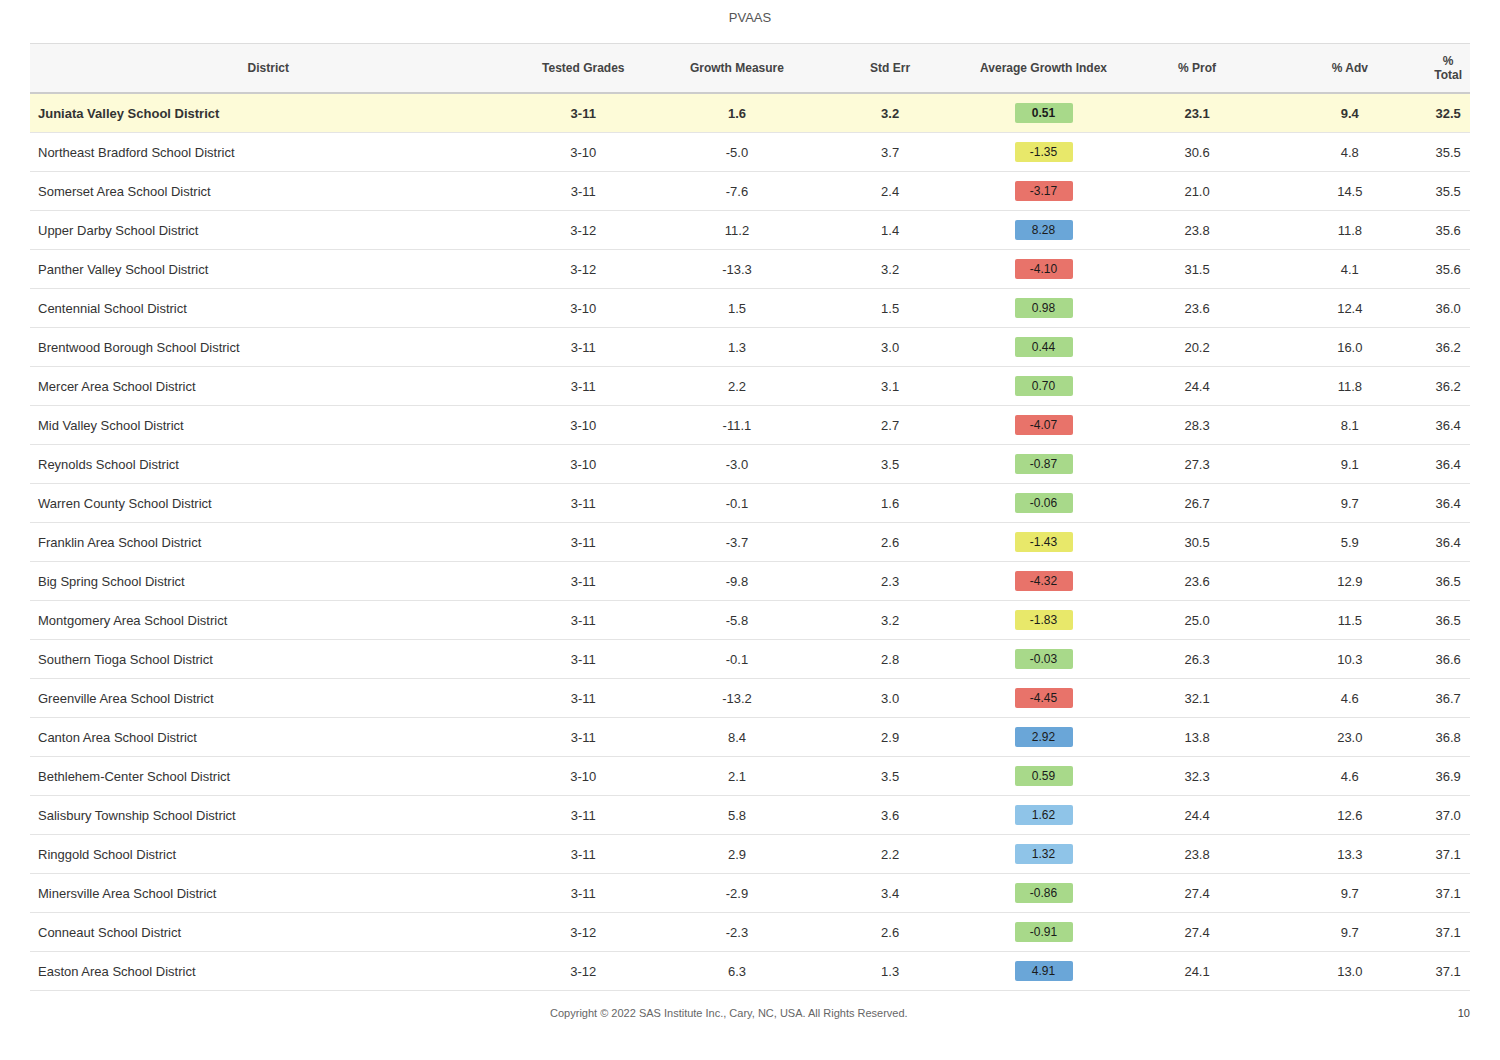PVAAS
| District | Tested Grades | Growth Measure | Std Err | Average Growth Index | % Prof | % Adv | % Total |
| --- | --- | --- | --- | --- | --- | --- | --- |
| Juniata Valley School District | 3-11 | 1.6 | 3.2 | 0.51 | 23.1 | 9.4 | 32.5 |
| Northeast Bradford School District | 3-10 | -5.0 | 3.7 | -1.35 | 30.6 | 4.8 | 35.5 |
| Somerset Area School District | 3-11 | -7.6 | 2.4 | -3.17 | 21.0 | 14.5 | 35.5 |
| Upper Darby School District | 3-12 | 11.2 | 1.4 | 8.28 | 23.8 | 11.8 | 35.6 |
| Panther Valley School District | 3-12 | -13.3 | 3.2 | -4.10 | 31.5 | 4.1 | 35.6 |
| Centennial School District | 3-10 | 1.5 | 1.5 | 0.98 | 23.6 | 12.4 | 36.0 |
| Brentwood Borough School District | 3-11 | 1.3 | 3.0 | 0.44 | 20.2 | 16.0 | 36.2 |
| Mercer Area School District | 3-11 | 2.2 | 3.1 | 0.70 | 24.4 | 11.8 | 36.2 |
| Mid Valley School District | 3-10 | -11.1 | 2.7 | -4.07 | 28.3 | 8.1 | 36.4 |
| Reynolds School District | 3-10 | -3.0 | 3.5 | -0.87 | 27.3 | 9.1 | 36.4 |
| Warren County School District | 3-11 | -0.1 | 1.6 | -0.06 | 26.7 | 9.7 | 36.4 |
| Franklin Area School District | 3-11 | -3.7 | 2.6 | -1.43 | 30.5 | 5.9 | 36.4 |
| Big Spring School District | 3-11 | -9.8 | 2.3 | -4.32 | 23.6 | 12.9 | 36.5 |
| Montgomery Area School District | 3-11 | -5.8 | 3.2 | -1.83 | 25.0 | 11.5 | 36.5 |
| Southern Tioga School District | 3-11 | -0.1 | 2.8 | -0.03 | 26.3 | 10.3 | 36.6 |
| Greenville Area School District | 3-11 | -13.2 | 3.0 | -4.45 | 32.1 | 4.6 | 36.7 |
| Canton Area School District | 3-11 | 8.4 | 2.9 | 2.92 | 13.8 | 23.0 | 36.8 |
| Bethlehem-Center School District | 3-10 | 2.1 | 3.5 | 0.59 | 32.3 | 4.6 | 36.9 |
| Salisbury Township School District | 3-11 | 5.8 | 3.6 | 1.62 | 24.4 | 12.6 | 37.0 |
| Ringgold School District | 3-11 | 2.9 | 2.2 | 1.32 | 23.8 | 13.3 | 37.1 |
| Minersville Area School District | 3-11 | -2.9 | 3.4 | -0.86 | 27.4 | 9.7 | 37.1 |
| Conneaut School District | 3-12 | -2.3 | 2.6 | -0.91 | 27.4 | 9.7 | 37.1 |
| Easton Area School District | 3-12 | 6.3 | 1.3 | 4.91 | 24.1 | 13.0 | 37.1 |
Copyright © 2022 SAS Institute Inc., Cary, NC, USA. All Rights Reserved. 10